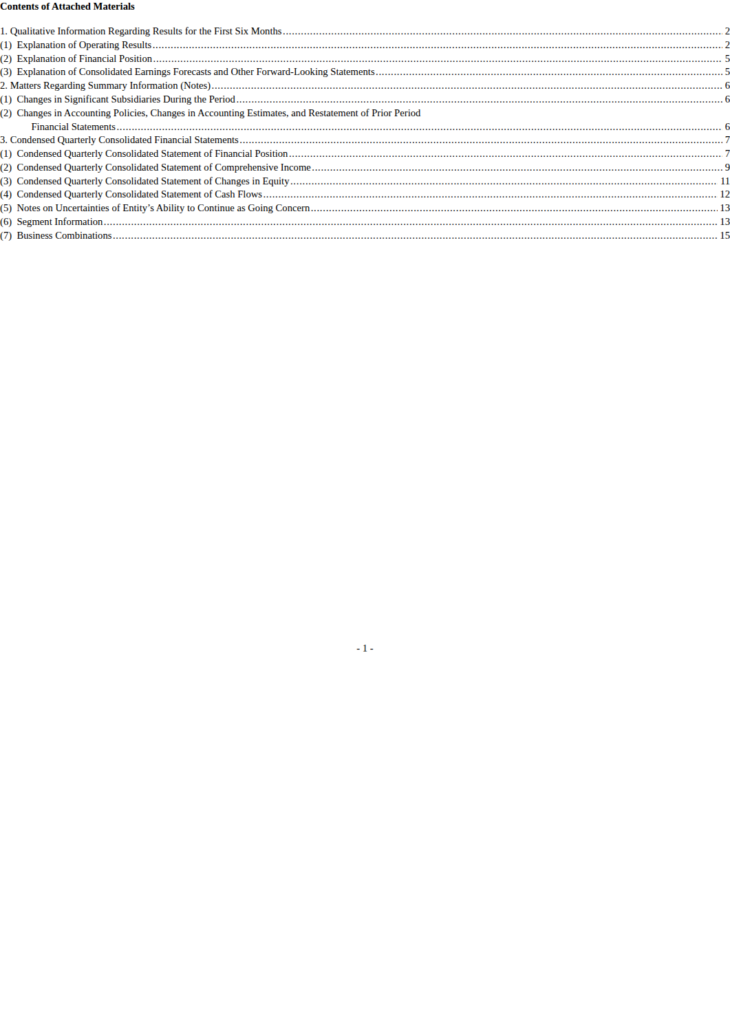Contents of Attached Materials
1. Qualitative Information Regarding Results for the First Six Months 2
(1) Explanation of Operating Results 2
(2) Explanation of Financial Position 5
(3) Explanation of Consolidated Earnings Forecasts and Other Forward-Looking Statements 5
2. Matters Regarding Summary Information (Notes) 6
(1) Changes in Significant Subsidiaries During the Period 6
(2) Changes in Accounting Policies, Changes in Accounting Estimates, and Restatement of Prior Period
Financial Statements 6
3. Condensed Quarterly Consolidated Financial Statements 7
(1) Condensed Quarterly Consolidated Statement of Financial Position 7
(2) Condensed Quarterly Consolidated Statement of Comprehensive Income 9
(3) Condensed Quarterly Consolidated Statement of Changes in Equity 11
(4) Condensed Quarterly Consolidated Statement of Cash Flows 12
(5) Notes on Uncertainties of Entity’s Ability to Continue as Going Concern 13
(6) Segment Information 13
(7) Business Combinations 15
- 1 -